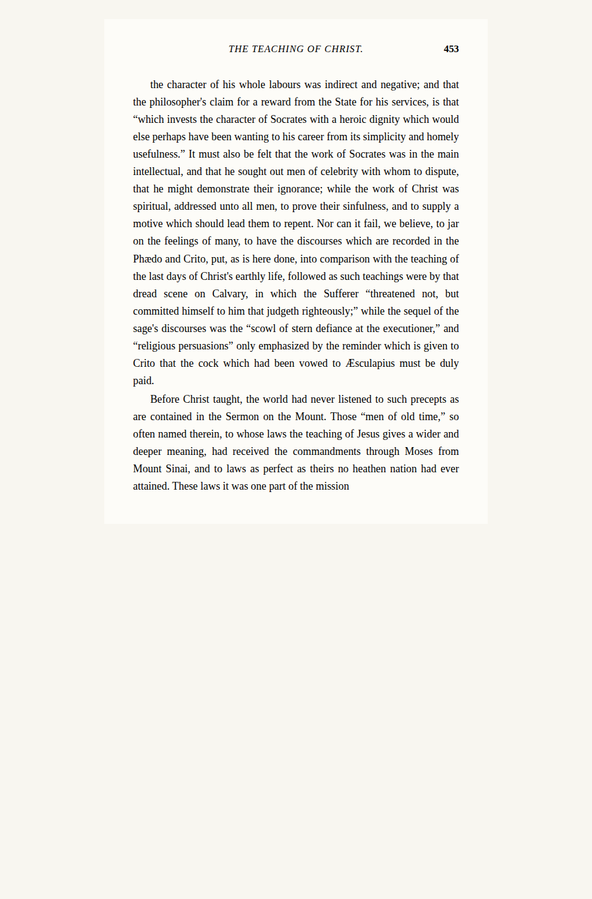THE TEACHING OF CHRIST. 453
the character of his whole labours was indirect and negative; and that the philosopher's claim for a reward from the State for his services, is that “which invests the character of Socrates with a heroic dignity which would else perhaps have been wanting to his career from its simplicity and homely usefulness.” It must also be felt that the work of Socrates was in the main intellectual, and that he sought out men of celebrity with whom to dispute, that he might demonstrate their ignorance; while the work of Christ was spiritual, addressed unto all men, to prove their sinfulness, and to supply a motive which should lead them to repent. Nor can it fail, we believe, to jar on the feelings of many, to have the discourses which are recorded in the Phædo and Crito, put, as is here done, into comparison with the teaching of the last days of Christ's earthly life, followed as such teachings were by that dread scene on Calvary, in which the Sufferer “threatened not, but committed himself to him that judgeth righteously;” while the sequel of the sage's discourses was the “scowl of stern defiance at the executioner,” and “religious persuasions” only emphasized by the reminder which is given to Crito that the cock which had been vowed to Æsculapius must be duly paid.
Before Christ taught, the world had never listened to such precepts as are contained in the Sermon on the Mount. Those “men of old time,” so often named therein, to whose laws the teaching of Jesus gives a wider and deeper meaning, had received the commandments through Moses from Mount Sinai, and to laws as perfect as theirs no heathen nation had ever attained. These laws it was one part of the mission